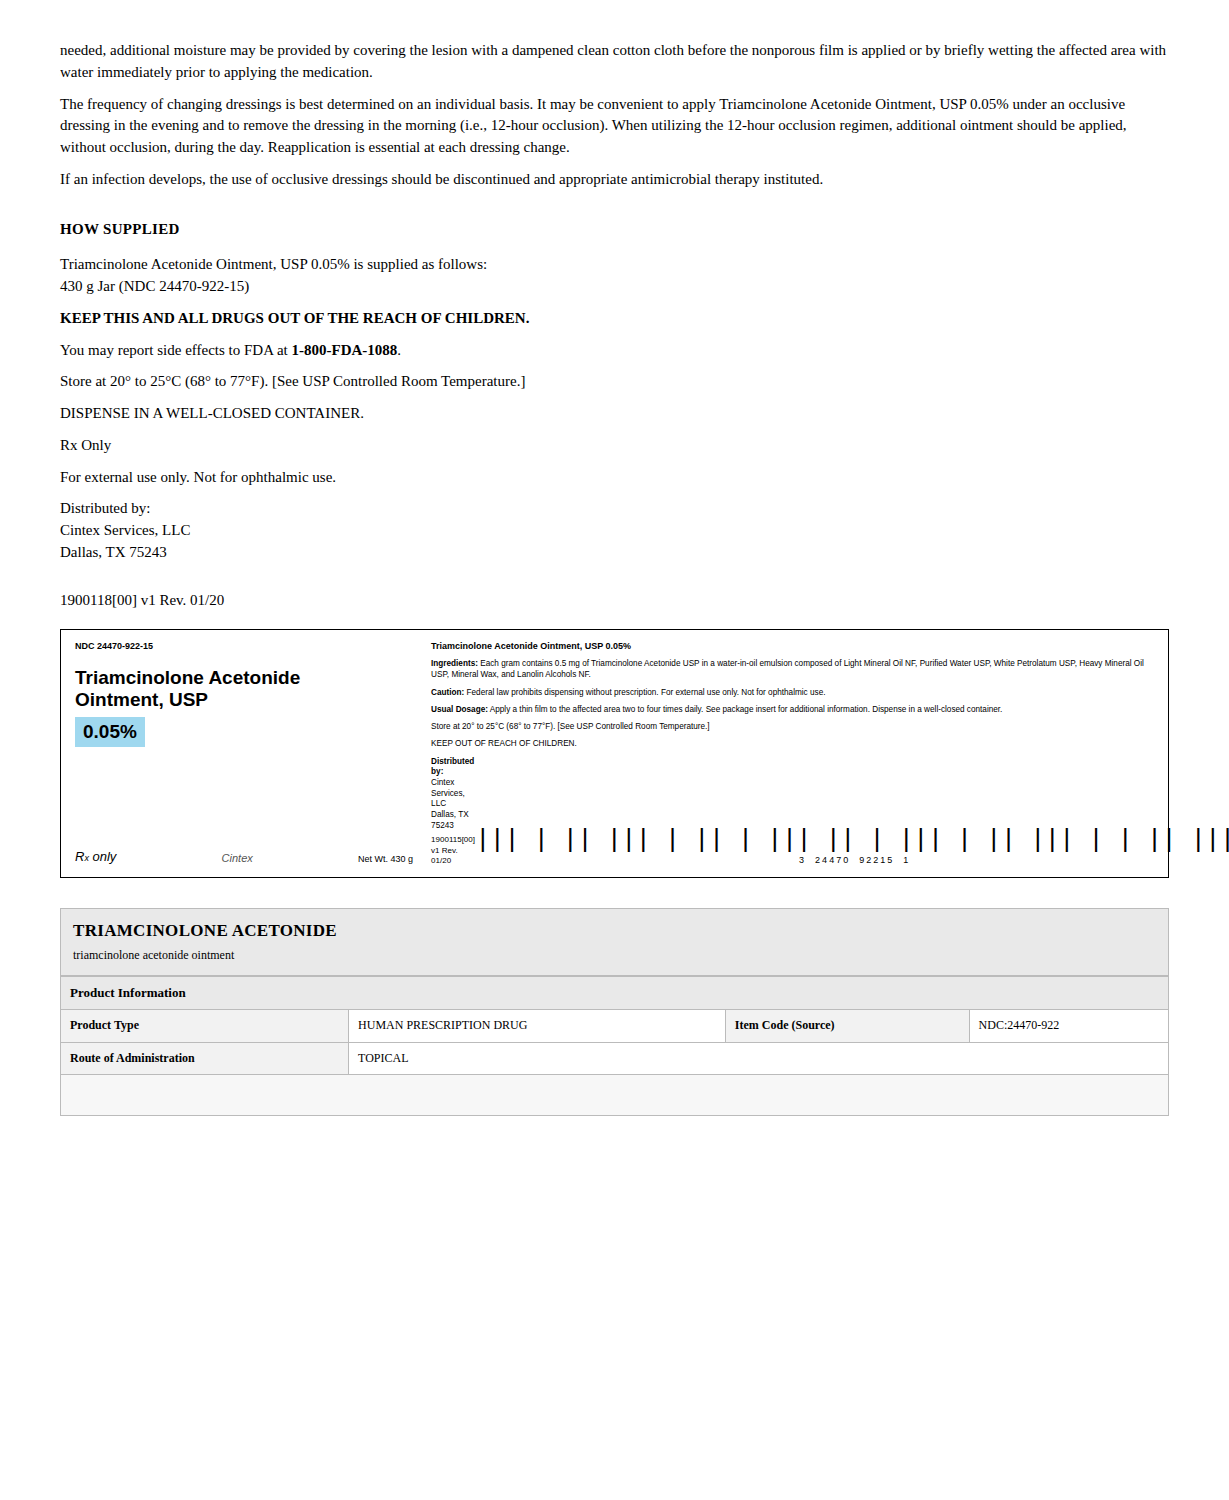needed, additional moisture may be provided by covering the lesion with a dampened clean cotton cloth before the nonporous film is applied or by briefly wetting the affected area with water immediately prior to applying the medication.
The frequency of changing dressings is best determined on an individual basis. It may be convenient to apply Triamcinolone Acetonide Ointment, USP 0.05% under an occlusive dressing in the evening and to remove the dressing in the morning (i.e., 12-hour occlusion). When utilizing the 12-hour occlusion regimen, additional ointment should be applied, without occlusion, during the day. Reapplication is essential at each dressing change.
If an infection develops, the use of occlusive dressings should be discontinued and appropriate antimicrobial therapy instituted.
HOW SUPPLIED
Triamcinolone Acetonide Ointment, USP 0.05% is supplied as follows:
430 g Jar (NDC 24470-922-15)
KEEP THIS AND ALL DRUGS OUT OF THE REACH OF CHILDREN.
You may report side effects to FDA at 1-800-FDA-1088.
Store at 20° to 25°C (68° to 77°F). [See USP Controlled Room Temperature.]
DISPENSE IN A WELL-CLOSED CONTAINER.
Rx Only
For external use only. Not for ophthalmic use.
Distributed by:
Cintex Services, LLC
Dallas, TX 75243
1900118[00] v1 Rev. 01/20
NDC 24470-922-15
Triamcinolone Acetonide
Ointment, USP
0.05%
Rx only Cintex Net Wt. 430 g
Triamcinolone Acetonide Ointment, USP 0.05%
Ingredients: Each gram contains 0.5 mg of Triamcinolone Acetonide USP in a water-in-oil emulsion composed of Light Mineral Oil NF, Purified Water USP, White Petrolatum USP, Heavy Mineral Oil USP, Mineral Wax, and Lanolin Alcohols NF.
Caution: Federal law prohibits dispensing without prescription. For external use only. Not for ophthalmic use.
Usual Dosage: Apply a thin film to the affected area two to four times daily. See package insert for additional information. Dispense in a well-closed container.
Store at 20° to 25°C (68° to 77°F). [See USP Controlled Room Temperature.]
KEEP OUT OF REACH OF CHILDREN.
Distributed by:
Cintex Services, LLC
Dallas, TX 75243
1900115[00] v1 Rev. 01/20
||| | || ||| | || | ||| || | ||| | || ||| | | || |||
3 24470 92215 1
TRIAMCINOLONE ACETONIDE
triamcinolone acetonide ointment
| Product Information |
| --- |
| Product Type | HUMAN PRESCRIPTION DRUG | Item Code (Source) | NDC:24470-922 |
| Route of Administration | TOPICAL |